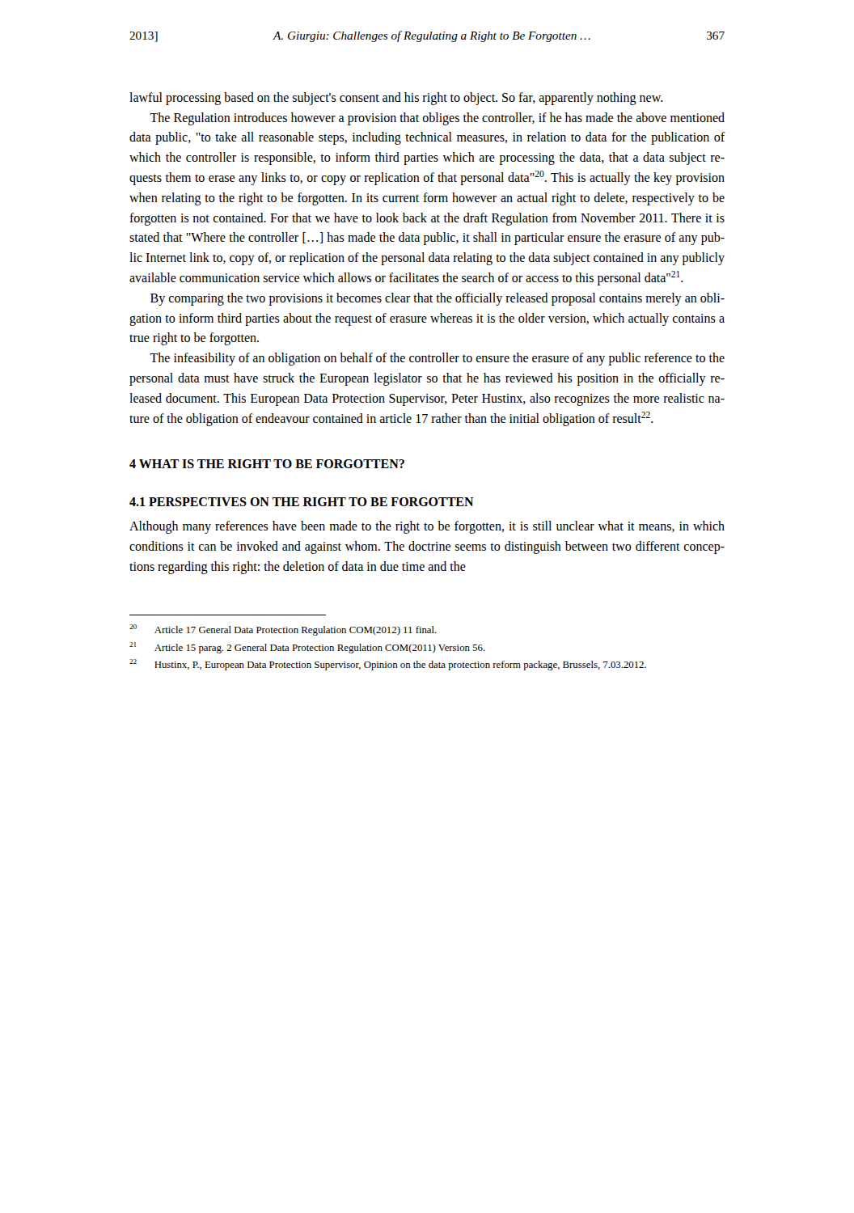2013] A. Giurgiu: Challenges of Regulating a Right to Be Forgotten … 367
lawful processing based on the subject's consent and his right to object. So far, apparently nothing new.
The Regulation introduces however a provision that obliges the controller, if he has made the above mentioned data public, "to take all reasonable steps, including technical measures, in relation to data for the publication of which the controller is responsible, to inform third parties which are processing the data, that a data subject requests them to erase any links to, or copy or replication of that personal data"20. This is actually the key provision when relating to the right to be forgotten. In its current form however an actual right to delete, respectively to be forgotten is not contained. For that we have to look back at the draft Regulation from November 2011. There it is stated that "Where the controller […] has made the data public, it shall in particular ensure the erasure of any public Internet link to, copy of, or replication of the personal data relating to the data subject contained in any publicly available communication service which allows or facilitates the search of or access to this personal data"21.
By comparing the two provisions it becomes clear that the officially released proposal contains merely an obligation to inform third parties about the request of erasure whereas it is the older version, which actually contains a true right to be forgotten.
The infeasibility of an obligation on behalf of the controller to ensure the erasure of any public reference to the personal data must have struck the European legislator so that he has reviewed his position in the officially released document. This European Data Protection Supervisor, Peter Hustinx, also recognizes the more realistic nature of the obligation of endeavour contained in article 17 rather than the initial obligation of result22.
4 What is the right to be forgotten?
4.1 Perspectives on the right to be forgotten
Although many references have been made to the right to be forgotten, it is still unclear what it means, in which conditions it can be invoked and against whom. The doctrine seems to distinguish between two different conceptions regarding this right: the deletion of data in due time and the
20 Article 17 General Data Protection Regulation COM(2012) 11 final.
21 Article 15 parag. 2 General Data Protection Regulation COM(2011) Version 56.
22 Hustinx, P., European Data Protection Supervisor, Opinion on the data protection reform package, Brussels, 7.03.2012.